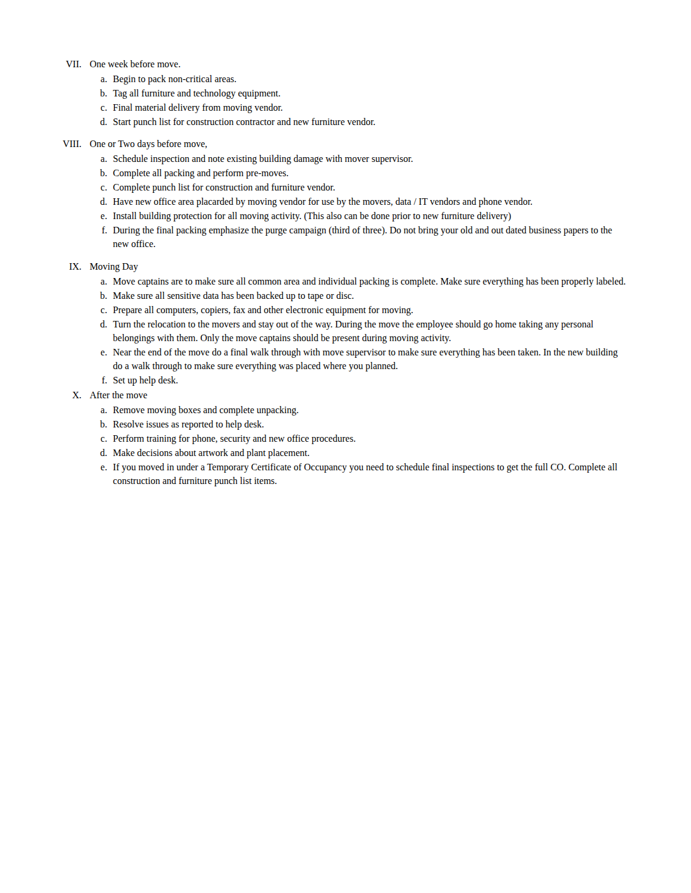One week before move.
Begin to pack non-critical areas.
Tag all furniture and technology equipment.
Final material delivery from moving vendor.
Start punch list for construction contractor and new furniture vendor.
One or Two days before move,
Schedule inspection and note existing building damage with mover supervisor.
Complete all packing and perform pre-moves.
Complete punch list for construction and furniture vendor.
Have new office area placarded by moving vendor for use by the movers, data / IT vendors and phone vendor.
Install building protection for all moving activity. (This also can be done prior to new furniture delivery)
During the final packing emphasize the purge campaign (third of three). Do not bring your old and out dated business papers to the new office.
Moving Day
Move captains are to make sure all common area and individual packing is complete. Make sure everything has been properly labeled.
Make sure all sensitive data has been backed up to tape or disc.
Prepare all computers, copiers, fax and other electronic equipment for moving.
Turn the relocation to the movers and stay out of the way. During the move the employee should go home taking any personal belongings with them. Only the move captains should be present during moving activity.
Near the end of the move do a final walk through with move supervisor to make sure everything has been taken. In the new building do a walk through to make sure everything was placed where you planned.
Set up help desk.
After the move
Remove moving boxes and complete unpacking.
Resolve issues as reported to help desk.
Perform training for phone, security and new office procedures.
Make decisions about artwork and plant placement.
If you moved in under a Temporary Certificate of Occupancy you need to schedule final inspections to get the full CO. Complete all construction and furniture punch list items.